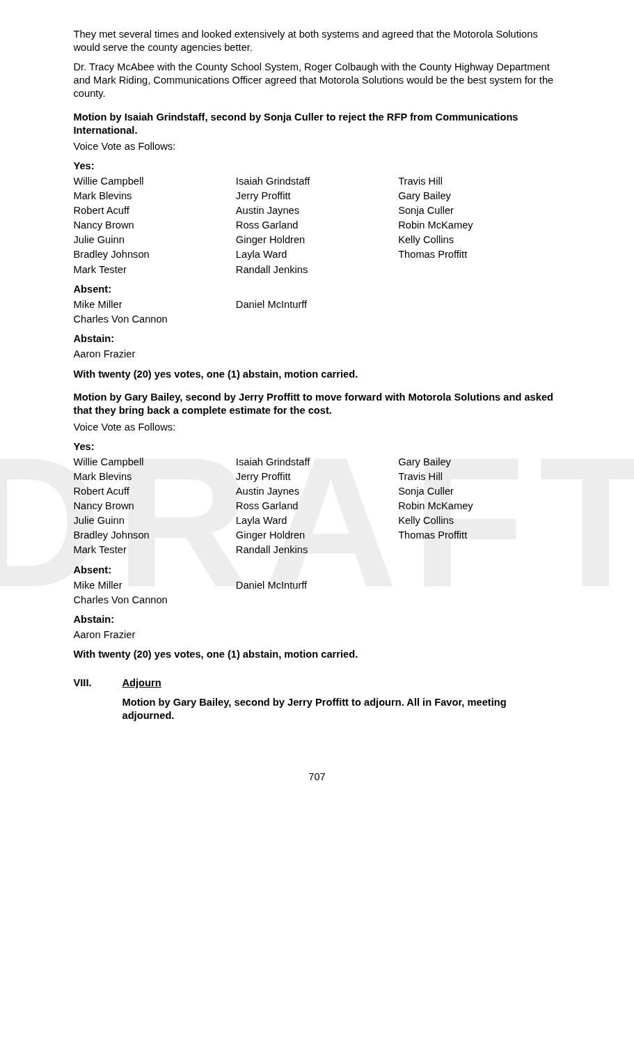DRAFT
They met several times and looked extensively at both systems and agreed that the Motorola Solutions would serve the county agencies better.
Dr. Tracy McAbee with the County School System, Roger Colbaugh with the County Highway Department and Mark Riding, Communications Officer agreed that Motorola Solutions would be the best system for the county.
Motion by Isaiah Grindstaff, second by Sonja Culler to reject the RFP from Communications International.
Voice Vote as Follows:
Yes:
| Willie Campbell | Isaiah Grindstaff | Travis Hill |
| Mark Blevins | Jerry Proffitt | Gary Bailey |
| Robert Acuff | Austin Jaynes | Sonja Culler |
| Nancy Brown | Ross Garland | Robin McKamey |
| Julie Guinn | Ginger Holdren | Kelly Collins |
| Bradley Johnson | Layla Ward | Thomas Proffitt |
| Mark Tester | Randall Jenkins | |
Absent:
| Mike Miller | Daniel McInturff | |
| Charles Von Cannon | | |
Abstain:
| Aaron Frazier | | |
With twenty (20) yes votes, one (1) abstain, motion carried.
Motion by Gary Bailey, second by Jerry Proffitt to move forward with Motorola Solutions and asked that they bring back a complete estimate for the cost.
Voice Vote as Follows:
Yes:
| Willie Campbell | Isaiah Grindstaff | Gary Bailey |
| Mark Blevins | Jerry Proffitt | Travis Hill |
| Robert Acuff | Austin Jaynes | Sonja Culler |
| Nancy Brown | Ross Garland | Robin McKamey |
| Julie Guinn | Layla Ward | Kelly Collins |
| Bradley Johnson | Ginger Holdren | Thomas Proffitt |
| Mark Tester | Randall Jenkins | |
Absent:
| Mike Miller | Daniel McInturff | |
| Charles Von Cannon | | |
Abstain:
| Aaron Frazier | | |
With twenty (20) yes votes, one (1) abstain, motion carried.
VIII.
Adjourn
Motion by Gary Bailey, second by Jerry Proffitt to adjourn. All in Favor, meeting adjourned.
707